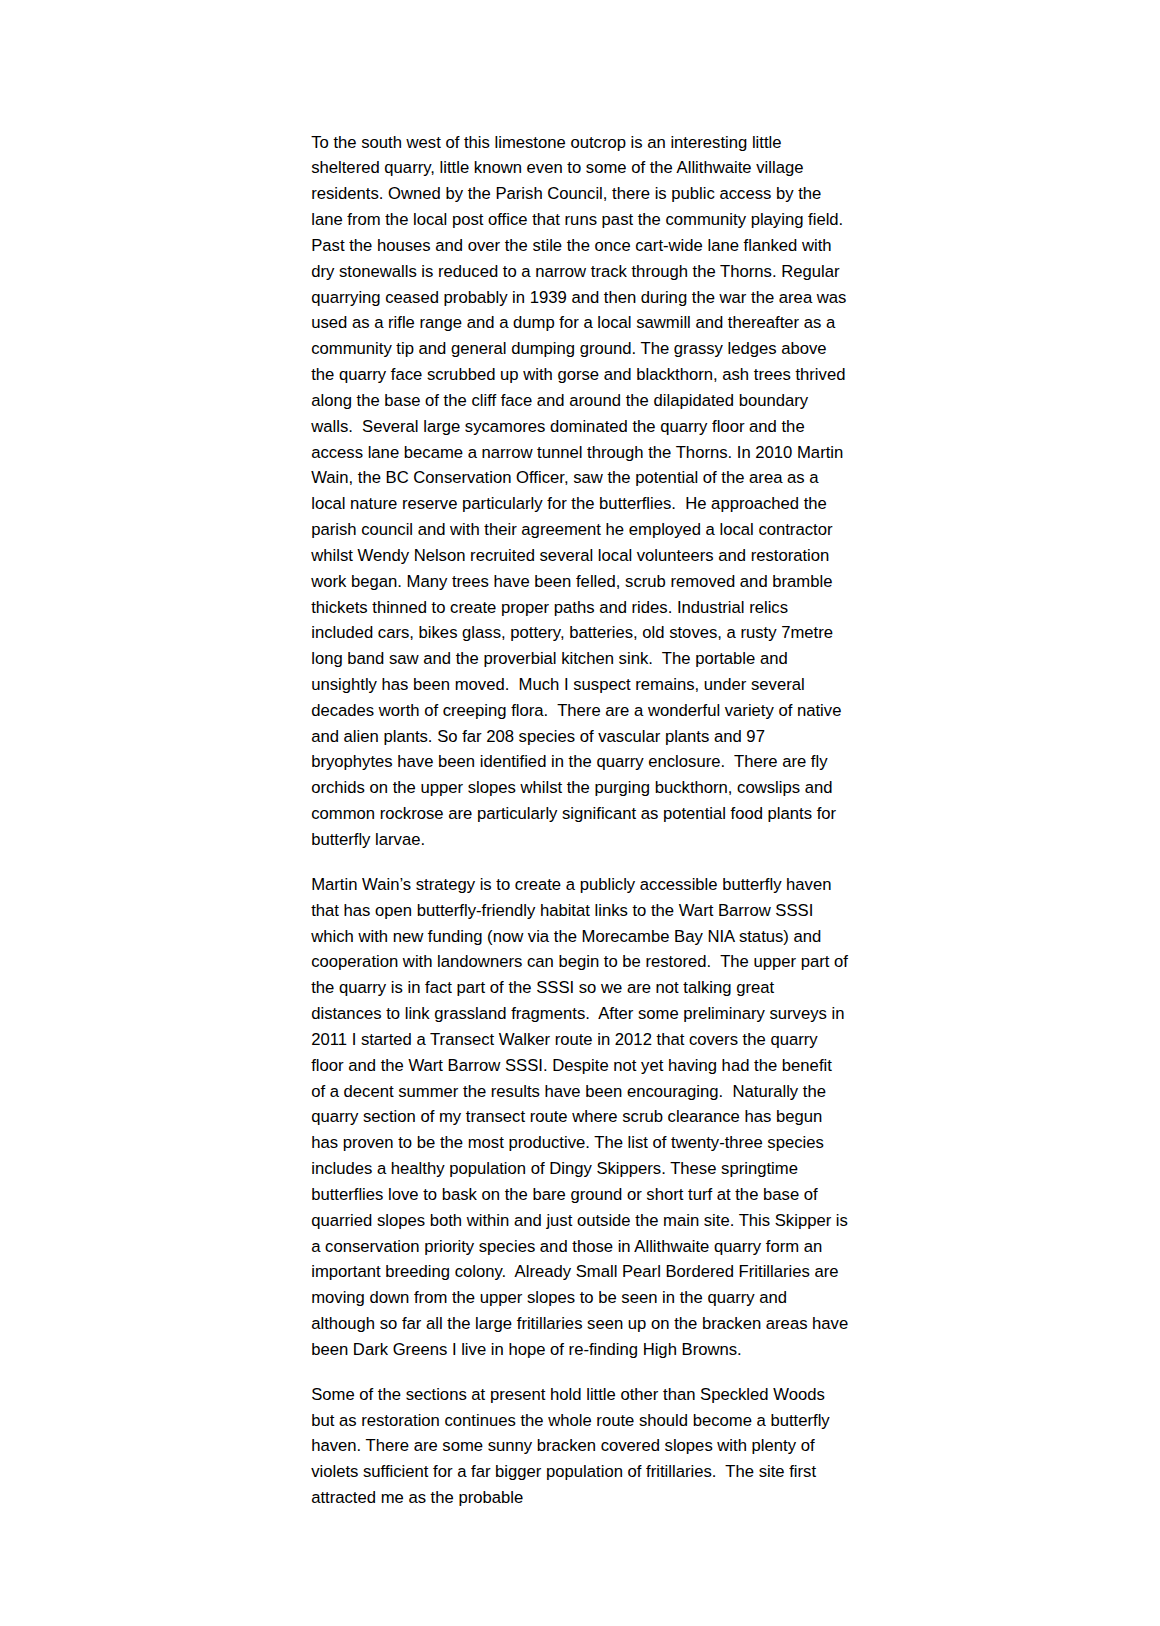To the south west of this limestone outcrop is an interesting little sheltered quarry, little known even to some of the Allithwaite village residents. Owned by the Parish Council, there is public access by the lane from the local post office that runs past the community playing field. Past the houses and over the stile the once cart-wide lane flanked with dry stonewalls is reduced to a narrow track through the Thorns. Regular quarrying ceased probably in 1939 and then during the war the area was used as a rifle range and a dump for a local sawmill and thereafter as a community tip and general dumping ground. The grassy ledges above the quarry face scrubbed up with gorse and blackthorn, ash trees thrived along the base of the cliff face and around the dilapidated boundary walls. Several large sycamores dominated the quarry floor and the access lane became a narrow tunnel through the Thorns. In 2010 Martin Wain, the BC Conservation Officer, saw the potential of the area as a local nature reserve particularly for the butterflies. He approached the parish council and with their agreement he employed a local contractor whilst Wendy Nelson recruited several local volunteers and restoration work began. Many trees have been felled, scrub removed and bramble thickets thinned to create proper paths and rides. Industrial relics included cars, bikes glass, pottery, batteries, old stoves, a rusty 7metre long band saw and the proverbial kitchen sink. The portable and unsightly has been moved. Much I suspect remains, under several decades worth of creeping flora. There are a wonderful variety of native and alien plants. So far 208 species of vascular plants and 97 bryophytes have been identified in the quarry enclosure. There are fly orchids on the upper slopes whilst the purging buckthorn, cowslips and common rockrose are particularly significant as potential food plants for butterfly larvae.
Martin Wain’s strategy is to create a publicly accessible butterfly haven that has open butterfly-friendly habitat links to the Wart Barrow SSSI which with new funding (now via the Morecambe Bay NIA status) and cooperation with landowners can begin to be restored. The upper part of the quarry is in fact part of the SSSI so we are not talking great distances to link grassland fragments. After some preliminary surveys in 2011 I started a Transect Walker route in 2012 that covers the quarry floor and the Wart Barrow SSSI. Despite not yet having had the benefit of a decent summer the results have been encouraging. Naturally the quarry section of my transect route where scrub clearance has begun has proven to be the most productive. The list of twenty-three species includes a healthy population of Dingy Skippers. These springtime butterflies love to bask on the bare ground or short turf at the base of quarried slopes both within and just outside the main site. This Skipper is a conservation priority species and those in Allithwaite quarry form an important breeding colony. Already Small Pearl Bordered Fritillaries are moving down from the upper slopes to be seen in the quarry and although so far all the large fritillaries seen up on the bracken areas have been Dark Greens I live in hope of re-finding High Browns.
Some of the sections at present hold little other than Speckled Woods but as restoration continues the whole route should become a butterfly haven. There are some sunny bracken covered slopes with plenty of violets sufficient for a far bigger population of fritillaries. The site first attracted me as the probable